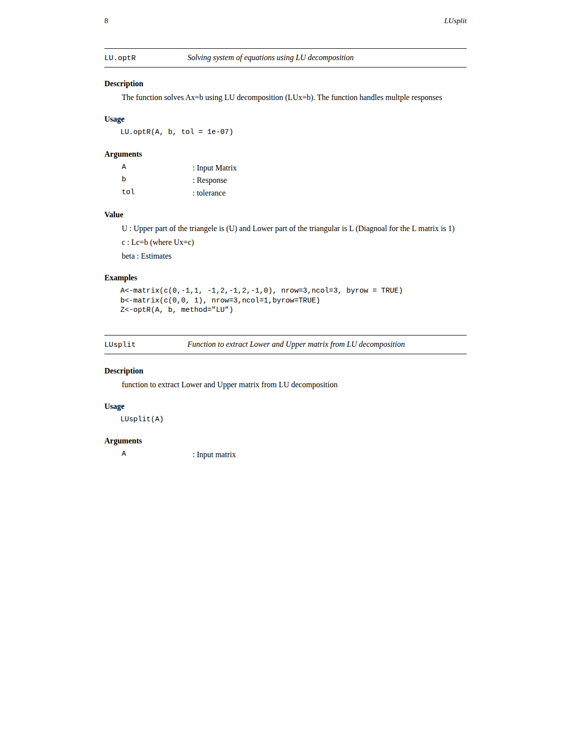8 LUsplit
LU.optR
Solving system of equations using LU decomposition
Description
The function solves Ax=b using LU decomposition (LUx=b). The function handles multple responses
Usage
LU.optR(A, b, tol = 1e-07)
Arguments
A
: Input Matrix
b
: Response
tol
: tolerance
Value
U : Upper part of the triangele is (U) and Lower part of the triangular is L (Diagnoal for the L matrix is 1)
c : Lc=b (where Ux=c)
beta : Estimates
Examples
A<-matrix(c(0,-1,1, -1,2,-1,2,-1,0), nrow=3,ncol=3, byrow = TRUE)
b<-matrix(c(0,0, 1), nrow=3,ncol=1,byrow=TRUE)
Z<-optR(A, b, method="LU")
LUsplit
Function to extract Lower and Upper matrix from LU decomposition
Description
function to extract Lower and Upper matrix from LU decomposition
Usage
LUsplit(A)
Arguments
A
: Input matrix